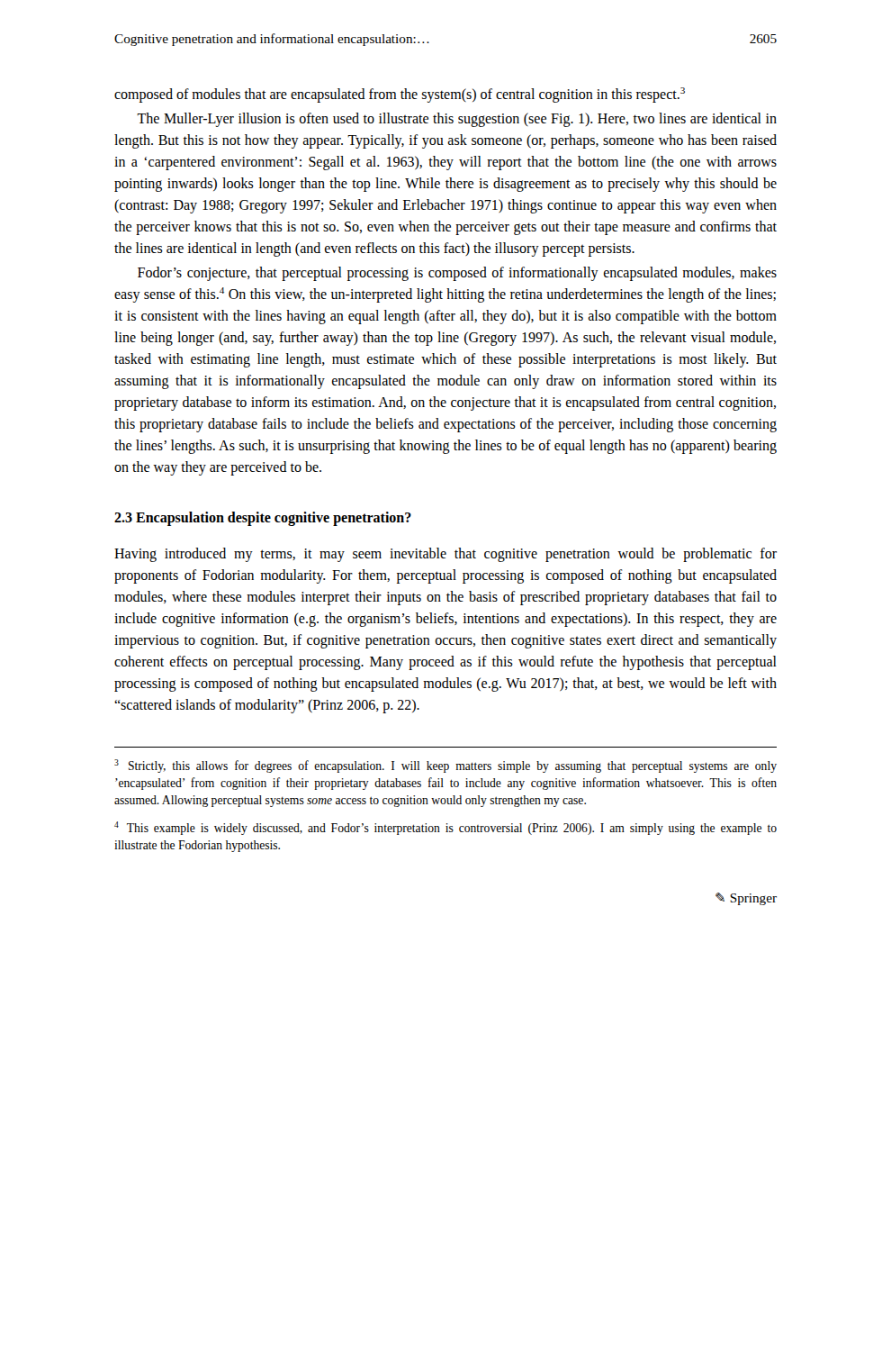Cognitive penetration and informational encapsulation:… 2605
composed of modules that are encapsulated from the system(s) of central cognition in this respect.3
The Muller-Lyer illusion is often used to illustrate this suggestion (see Fig. 1). Here, two lines are identical in length. But this is not how they appear. Typically, if you ask someone (or, perhaps, someone who has been raised in a ‘carpentered environment’: Segall et al. 1963), they will report that the bottom line (the one with arrows pointing inwards) looks longer than the top line. While there is disagreement as to precisely why this should be (contrast: Day 1988; Gregory 1997; Sekuler and Erlebacher 1971) things continue to appear this way even when the perceiver knows that this is not so. So, even when the perceiver gets out their tape measure and confirms that the lines are identical in length (and even reflects on this fact) the illusory percept persists.
Fodor’s conjecture, that perceptual processing is composed of informationally encapsulated modules, makes easy sense of this.4 On this view, the un-interpreted light hitting the retina underdetermines the length of the lines; it is consistent with the lines having an equal length (after all, they do), but it is also compatible with the bottom line being longer (and, say, further away) than the top line (Gregory 1997). As such, the relevant visual module, tasked with estimating line length, must estimate which of these possible interpretations is most likely. But assuming that it is informationally encapsulated the module can only draw on information stored within its proprietary database to inform its estimation. And, on the conjecture that it is encapsulated from central cognition, this proprietary database fails to include the beliefs and expectations of the perceiver, including those concerning the lines’ lengths. As such, it is unsurprising that knowing the lines to be of equal length has no (apparent) bearing on the way they are perceived to be.
2.3 Encapsulation despite cognitive penetration?
Having introduced my terms, it may seem inevitable that cognitive penetration would be problematic for proponents of Fodorian modularity. For them, perceptual processing is composed of nothing but encapsulated modules, where these modules interpret their inputs on the basis of prescribed proprietary databases that fail to include cognitive information (e.g. the organism’s beliefs, intentions and expectations). In this respect, they are impervious to cognition. But, if cognitive penetration occurs, then cognitive states exert direct and semantically coherent effects on perceptual processing. Many proceed as if this would refute the hypothesis that perceptual processing is composed of nothing but encapsulated modules (e.g. Wu 2017); that, at best, we would be left with “scattered islands of modularity” (Prinz 2006, p. 22).
3 Strictly, this allows for degrees of encapsulation. I will keep matters simple by assuming that perceptual systems are only ’encapsulated’ from cognition if their proprietary databases fail to include any cognitive information whatsoever. This is often assumed. Allowing perceptual systems some access to cognition would only strengthen my case.
4 This example is widely discussed, and Fodor’s interpretation is controversial (Prinz 2006). I am simply using the example to illustrate the Fodorian hypothesis.
✎ Springer